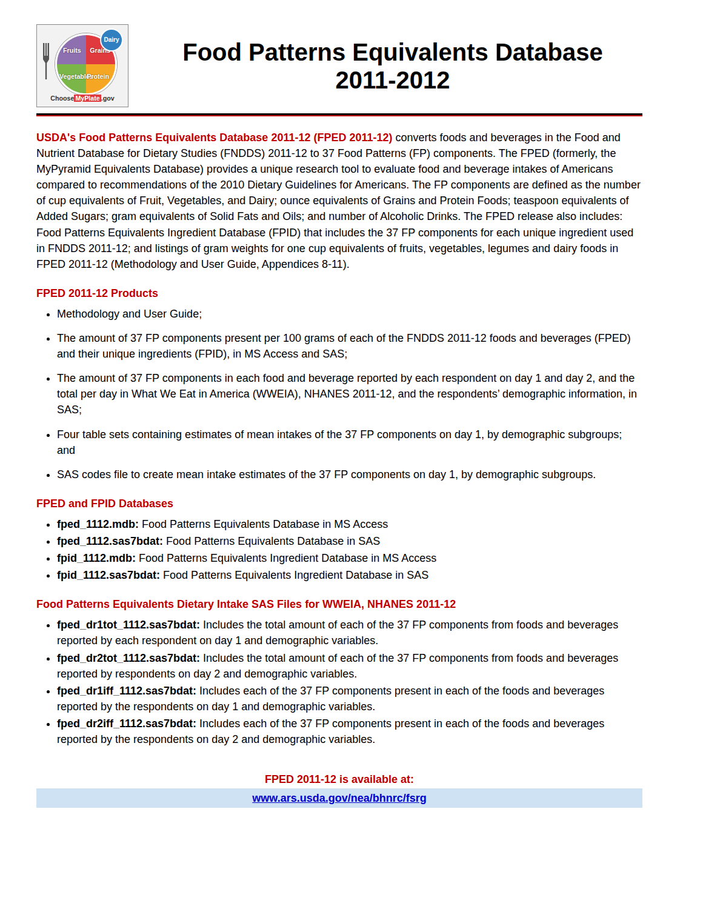Fruits Grains Vegetables Protein
Dairy
ChooseMyPlate.gov
Food Patterns Equivalents Database
2011-2012
USDA's Food Patterns Equivalents Database 2011-12 (FPED 2011-12) converts foods and beverages in the Food and Nutrient Database for Dietary Studies (FNDDS) 2011-12 to 37 Food Patterns (FP) components. The FPED (formerly, the MyPyramid Equivalents Database) provides a unique research tool to evaluate food and beverage intakes of Americans compared to recommendations of the 2010 Dietary Guidelines for Americans. The FP components are defined as the number of cup equivalents of Fruit, Vegetables, and Dairy; ounce equivalents of Grains and Protein Foods; teaspoon equivalents of Added Sugars; gram equivalents of Solid Fats and Oils; and number of Alcoholic Drinks. The FPED release also includes: Food Patterns Equivalents Ingredient Database (FPID) that includes the 37 FP components for each unique ingredient used in FNDDS 2011-12; and listings of gram weights for one cup equivalents of fruits, vegetables, legumes and dairy foods in FPED 2011-12 (Methodology and User Guide, Appendices 8-11).
FPED 2011-12 Products
Methodology and User Guide;
The amount of 37 FP components present per 100 grams of each of the FNDDS 2011-12 foods and beverages (FPED) and their unique ingredients (FPID), in MS Access and SAS;
The amount of 37 FP components in each food and beverage reported by each respondent on day 1 and day 2, and the total per day in What We Eat in America (WWEIA), NHANES 2011-12, and the respondents’ demographic information, in SAS;
Four table sets containing estimates of mean intakes of the 37 FP components on day 1, by demographic subgroups; and
SAS codes file to create mean intake estimates of the 37 FP components on day 1, by demographic subgroups.
FPED and FPID Databases
fped_1112.mdb: Food Patterns Equivalents Database in MS Access
fped_1112.sas7bdat: Food Patterns Equivalents Database in SAS
fpid_1112.mdb: Food Patterns Equivalents Ingredient Database in MS Access
fpid_1112.sas7bdat: Food Patterns Equivalents Ingredient Database in SAS
Food Patterns Equivalents Dietary Intake SAS Files for WWEIA, NHANES 2011-12
fped_dr1tot_1112.sas7bdat: Includes the total amount of each of the 37 FP components from foods and beverages reported by each respondent on day 1 and demographic variables.
fped_dr2tot_1112.sas7bdat: Includes the total amount of each of the 37 FP components from foods and beverages reported by respondents on day 2 and demographic variables.
fped_dr1iff_1112.sas7bdat: Includes each of the 37 FP components present in each of the foods and beverages reported by the respondents on day 1 and demographic variables.
fped_dr2iff_1112.sas7bdat: Includes each of the 37 FP components present in each of the foods and beverages reported by the respondents on day 2 and demographic variables.
FPED 2011-12 is available at:
www.ars.usda.gov/nea/bhnrc/fsrg